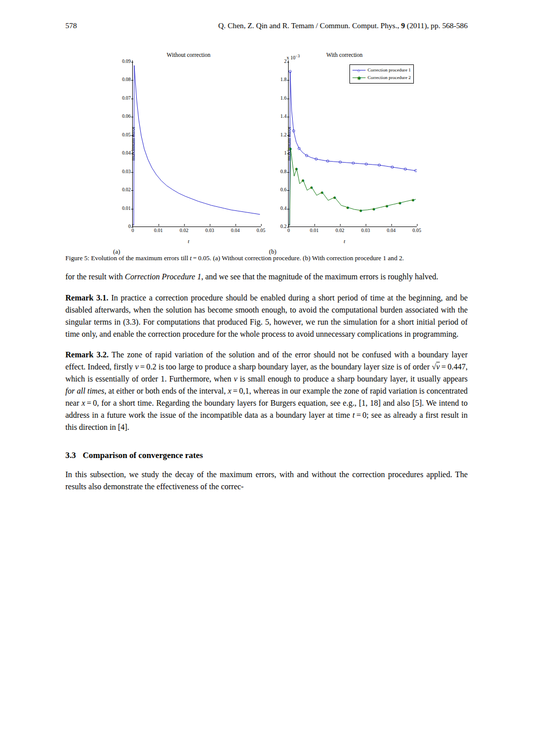578 Q. Chen, Z. Qin and R. Temam / Commun. Comput. Phys., 9 (2011), pp. 568-586
Without correction
maximum error 0.09 0.08 0.07 0.06 0.05 0.04 0.03 0.02 0.01 0 0 0.01 0.02 0.03 0.04 0.05
t
(a)
With correction
x 10−3 maximum error 2 1.8 1.6 1.4 1.2 1 0.8 0.6 0.4 0.2 0 0.01 0.02 0.03 0.04 0.05
○ Correction procedure 1
✱ Correction procedure 2
✱ ✱ ✱ ✱ ✱ ✱ ✱ ✱ ✱ ✱ ✱ ✱
t
(b)
Figure 5: Evolution of the maximum errors till t = 0.05. (a) Without correction procedure. (b) With correction procedure 1 and 2.
for the result with Correction Procedure 1, and we see that the magnitude of the maximum errors is roughly halved.
Remark 3.1. In practice a correction procedure should be enabled during a short period of time at the beginning, and be disabled afterwards, when the solution has become smooth enough, to avoid the computational burden associated with the singular terms in (3.3). For computations that produced Fig. 5, however, we run the simulation for a short initial period of time only, and enable the correction procedure for the whole process to avoid unnecessary complications in programming.
Remark 3.2. The zone of rapid variation of the solution and of the error should not be confused with a boundary layer effect. Indeed, firstly ν = 0.2 is too large to produce a sharp boundary layer, as the boundary layer size is of order √ν = 0.447, which is essentially of order 1. Furthermore, when ν is small enough to produce a sharp boundary layer, it usually appears for all times, at either or both ends of the interval, x = 0,1, whereas in our example the zone of rapid variation is concentrated near x = 0, for a short time. Regarding the boundary layers for Burgers equation, see e.g., [1, 18] and also [5]. We intend to address in a future work the issue of the incompatible data as a boundary layer at time t = 0; see as already a first result in this direction in [4].
3.3 Comparison of convergence rates
In this subsection, we study the decay of the maximum errors, with and without the correction procedures applied. The results also demonstrate the effectiveness of the correc-